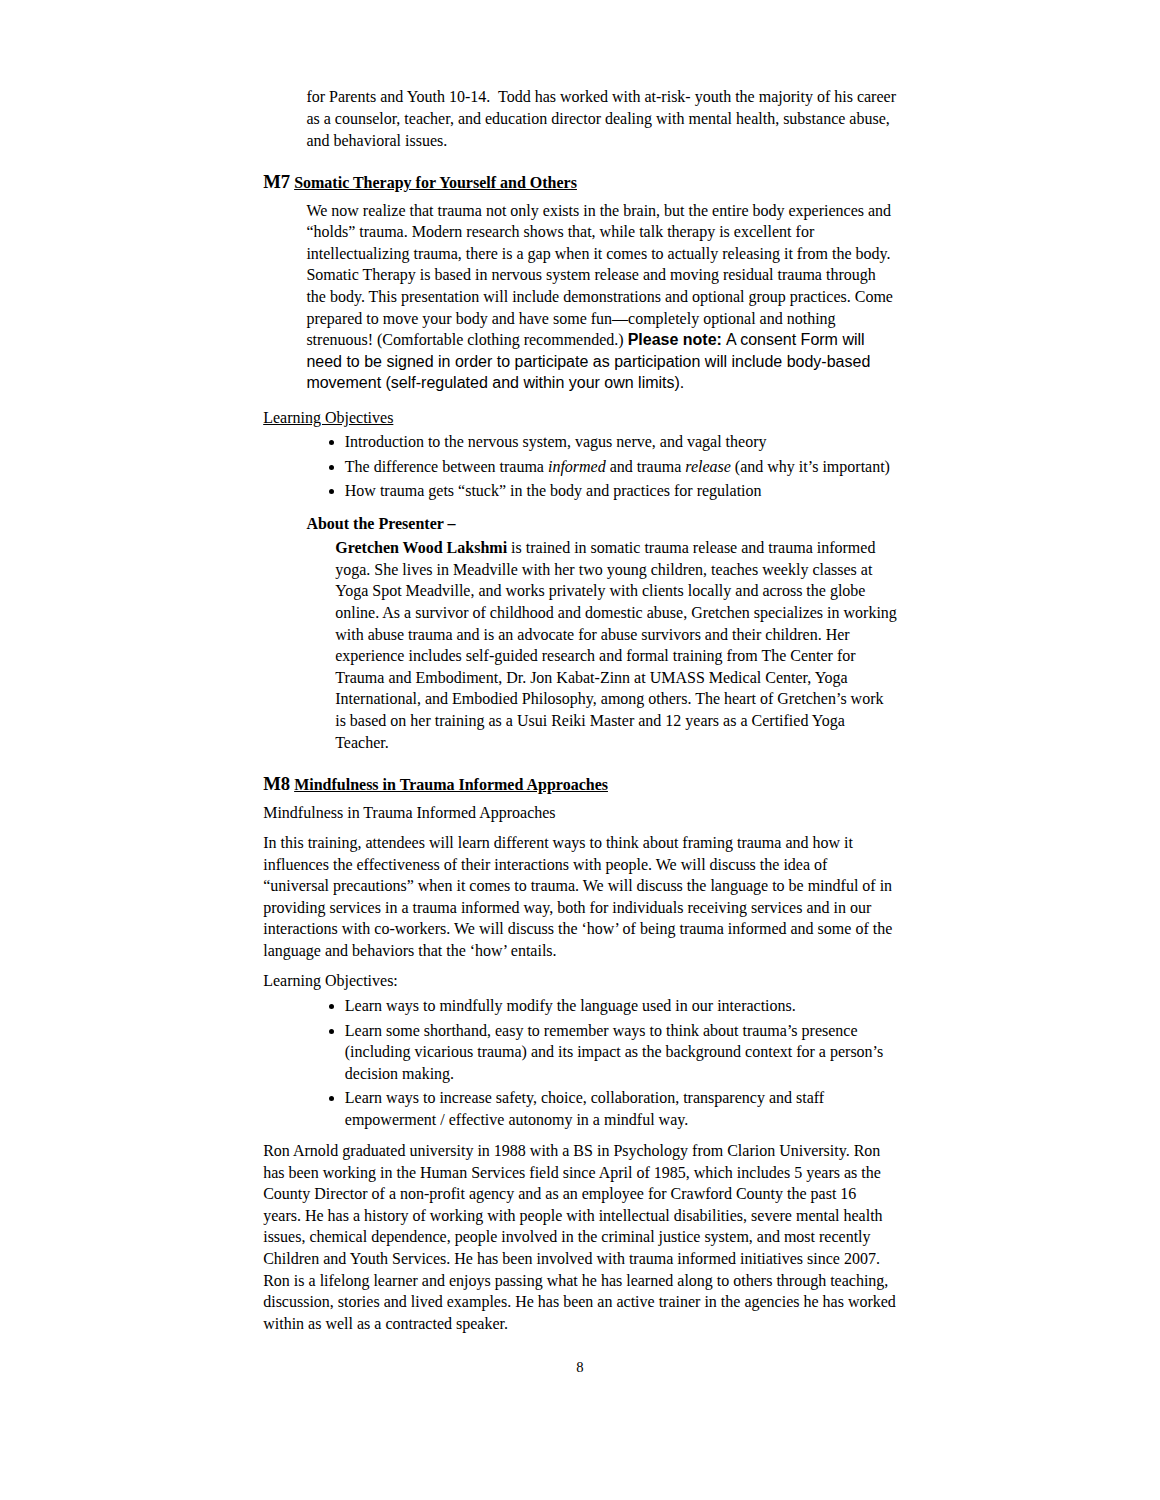for Parents and Youth 10-14. Todd has worked with at-risk- youth the majority of his career as a counselor, teacher, and education director dealing with mental health, substance abuse, and behavioral issues.
M7 Somatic Therapy for Yourself and Others
We now realize that trauma not only exists in the brain, but the entire body experiences and “holds” trauma. Modern research shows that, while talk therapy is excellent for intellectualizing trauma, there is a gap when it comes to actually releasing it from the body. Somatic Therapy is based in nervous system release and moving residual trauma through the body. This presentation will include demonstrations and optional group practices. Come prepared to move your body and have some fun—completely optional and nothing strenuous! (Comfortable clothing recommended.) Please note: A consent Form will need to be signed in order to participate as participation will include body-based movement (self-regulated and within your own limits).
Learning Objectives
Introduction to the nervous system, vagus nerve, and vagal theory
The difference between trauma informed and trauma release (and why it’s important)
How trauma gets “stuck” in the body and practices for regulation
About the Presenter –
Gretchen Wood Lakshmi is trained in somatic trauma release and trauma informed yoga. She lives in Meadville with her two young children, teaches weekly classes at Yoga Spot Meadville, and works privately with clients locally and across the globe online. As a survivor of childhood and domestic abuse, Gretchen specializes in working with abuse trauma and is an advocate for abuse survivors and their children. Her experience includes self-guided research and formal training from The Center for Trauma and Embodiment, Dr. Jon Kabat-Zinn at UMASS Medical Center, Yoga International, and Embodied Philosophy, among others. The heart of Gretchen’s work is based on her training as a Usui Reiki Master and 12 years as a Certified Yoga Teacher.
M8 Mindfulness in Trauma Informed Approaches
Mindfulness in Trauma Informed Approaches
In this training, attendees will learn different ways to think about framing trauma and how it influences the effectiveness of their interactions with people. We will discuss the idea of “universal precautions” when it comes to trauma. We will discuss the language to be mindful of in providing services in a trauma informed way, both for individuals receiving services and in our interactions with co-workers. We will discuss the ‘how’ of being trauma informed and some of the language and behaviors that the ‘how’ entails.
Learning Objectives:
Learn ways to mindfully modify the language used in our interactions.
Learn some shorthand, easy to remember ways to think about trauma’s presence (including vicarious trauma) and its impact as the background context for a person’s decision making.
Learn ways to increase safety, choice, collaboration, transparency and staff empowerment / effective autonomy in a mindful way.
Ron Arnold graduated university in 1988 with a BS in Psychology from Clarion University. Ron has been working in the Human Services field since April of 1985, which includes 5 years as the County Director of a non-profit agency and as an employee for Crawford County the past 16 years. He has a history of working with people with intellectual disabilities, severe mental health issues, chemical dependence, people involved in the criminal justice system, and most recently Children and Youth Services. He has been involved with trauma informed initiatives since 2007. Ron is a lifelong learner and enjoys passing what he has learned along to others through teaching, discussion, stories and lived examples. He has been an active trainer in the agencies he has worked within as well as a contracted speaker.
8